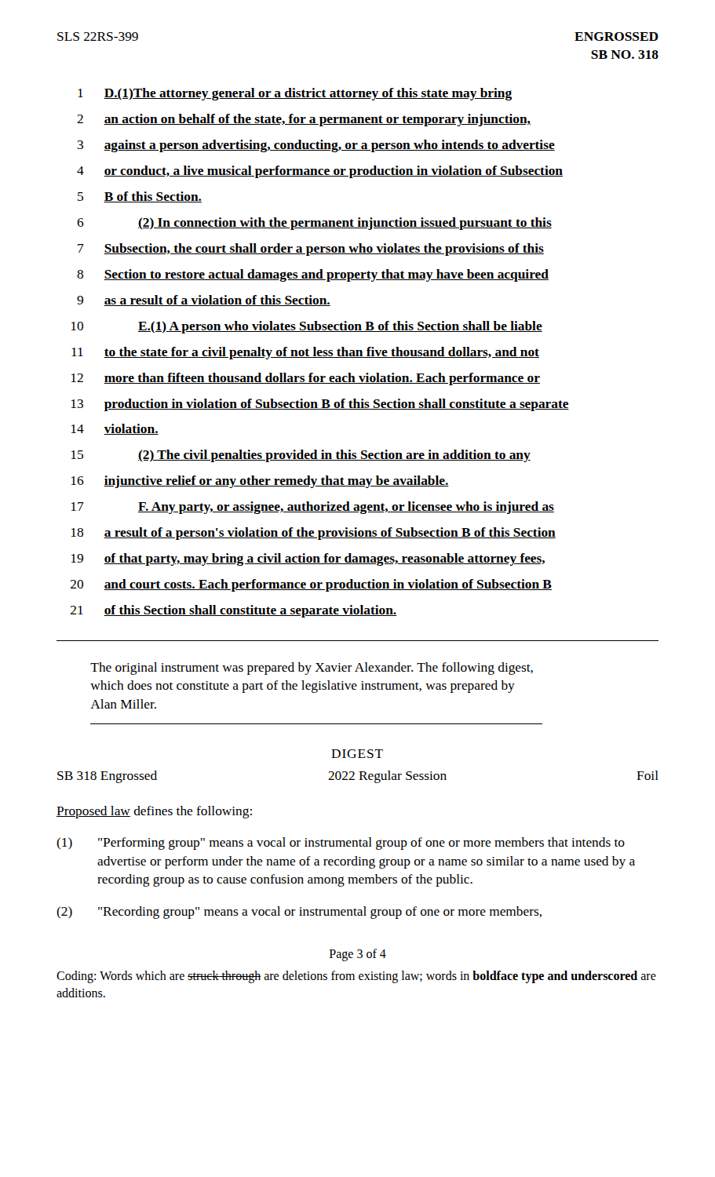SLS 22RS-399
ENGROSSED
SB NO. 318
D.(1)The attorney general or a district attorney of this state may bring
an action on behalf of the state, for a permanent or temporary injunction,
against a person advertising, conducting, or a person who intends to advertise
or conduct, a live musical performance or production in violation of Subsection
B of this Section.
(2) In connection with the permanent injunction issued pursuant to this
Subsection, the court shall order a person who violates the provisions of this
Section to restore actual damages and property that may have been acquired
as a result of a violation of this Section.
E.(1) A person who violates Subsection B of this Section shall be liable
to the state for a civil penalty of not less than five thousand dollars, and not
more than fifteen thousand dollars for each violation. Each performance or
production in violation of Subsection B of this Section shall constitute a separate
violation.
(2) The civil penalties provided in this Section are in addition to any
injunctive relief or any other remedy that may be available.
F. Any party, or assignee, authorized agent, or licensee who is injured as
a result of a person's violation of the provisions of Subsection B of this Section
of that party, may bring a civil action for damages, reasonable attorney fees,
and court costs. Each performance or production in violation of Subsection B
of this Section shall constitute a separate violation.
The original instrument was prepared by Xavier Alexander. The following digest, which does not constitute a part of the legislative instrument, was prepared by Alan Miller.
DIGEST
SB 318 Engrossed
2022 Regular Session
Foil
Proposed law defines the following:
(1)
"Performing group" means a vocal or instrumental group of one or more members that intends to advertise or perform under the name of a recording group or a name so similar to a name used by a recording group as to cause confusion among members of the public.
(2)
"Recording group" means a vocal or instrumental group of one or more members,
Page 3 of 4
Coding: Words which are struck through are deletions from existing law; words in boldface type and underscored are additions.